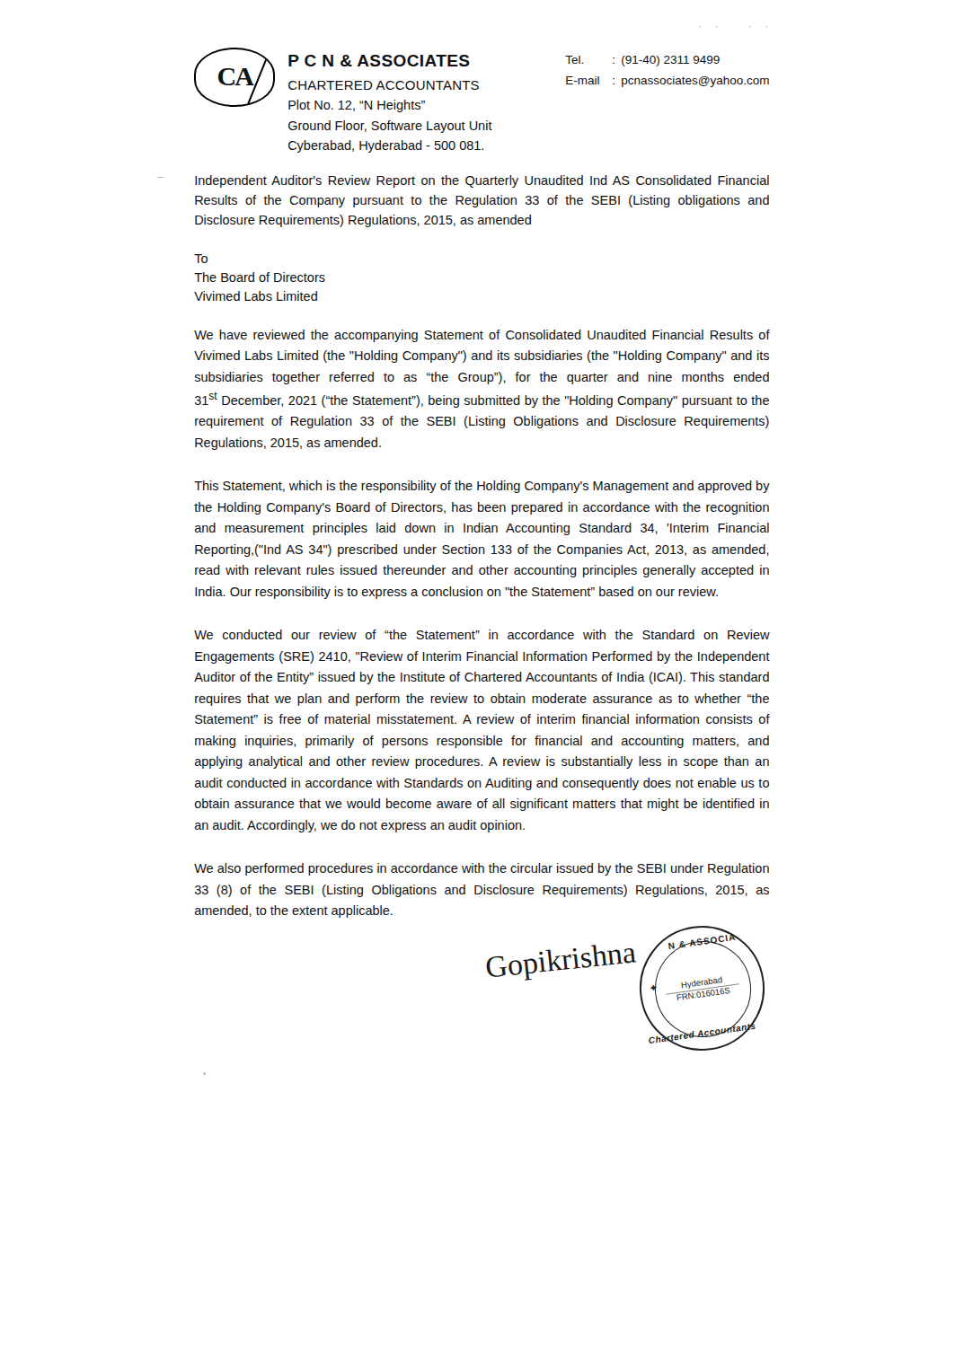· · · ·
CA
P C N & ASSOCIATES
CHARTERED ACCOUNTANTS
Plot No. 12, “N Heights”
Ground Floor, Software Layout Unit
Cyberabad, Hyderabad - 500 081.
| Tel. | : | (91-40) 2311 9499 |
| E-mail | : | pcnassociates@yahoo.com |
Independent Auditor's Review Report on the Quarterly Unaudited Ind AS Consolidated Financial Results of the Company pursuant to the Regulation 33 of the SEBI (Listing obligations and Disclosure Requirements) Regulations, 2015, as amended
To
The Board of Directors
Vivimed Labs Limited
We have reviewed the accompanying Statement of Consolidated Unaudited Financial Results of Vivimed Labs Limited (the "Holding Company") and its subsidiaries (the "Holding Company" and its subsidiaries together referred to as “the Group”), for the quarter and nine months ended 31st December, 2021 (“the Statement”), being submitted by the "Holding Company" pursuant to the requirement of Regulation 33 of the SEBI (Listing Obligations and Disclosure Requirements) Regulations, 2015, as amended.
This Statement, which is the responsibility of the Holding Company's Management and approved by the Holding Company's Board of Directors, has been prepared in accordance with the recognition and measurement principles laid down in Indian Accounting Standard 34, 'Interim Financial Reporting,("Ind AS 34") prescribed under Section 133 of the Companies Act, 2013, as amended, read with relevant rules issued thereunder and other accounting principles generally accepted in India. Our responsibility is to express a conclusion on "the Statement” based on our review.
We conducted our review of “the Statement” in accordance with the Standard on Review Engagements (SRE) 2410, "Review of Interim Financial Information Performed by the Independent Auditor of the Entity” issued by the Institute of Chartered Accountants of India (ICAI). This standard requires that we plan and perform the review to obtain moderate assurance as to whether “the Statement” is free of material misstatement. A review of interim financial information consists of making inquiries, primarily of persons responsible for financial and accounting matters, and applying analytical and other review procedures. A review is substantially less in scope than an audit conducted in accordance with Standards on Auditing and consequently does not enable us to obtain assurance that we would become aware of all significant matters that might be identified in an audit. Accordingly, we do not express an audit opinion.
We also performed procedures in accordance with the circular issued by the SEBI under Regulation 33 (8) of the SEBI (Listing Obligations and Disclosure Requirements) Regulations, 2015, as amended, to the extent applicable.
Gopikrishna
N & ASSOCIA
Chartered Accountants
✦
Hyderabad
FRN:016016S